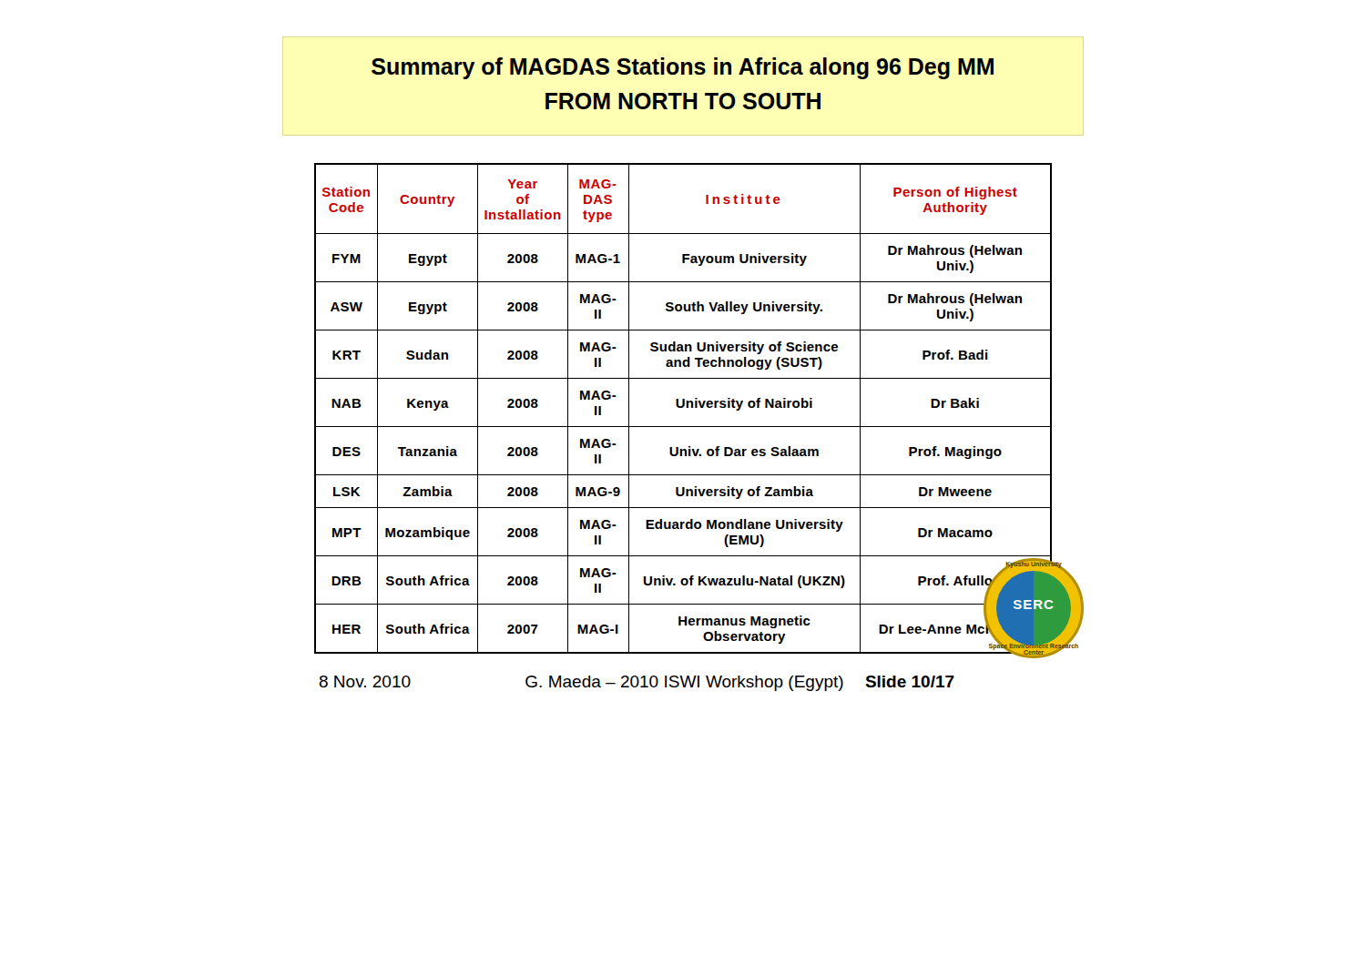Summary of MAGDAS Stations in Africa along 96 Deg MM
FROM NORTH TO SOUTH
| Station Code | Country | Year of Installation | MAG- DAS type | Institute | Person of Highest Authority |
| --- | --- | --- | --- | --- | --- |
| FYM | Egypt | 2008 | MAG-1 | Fayoum University | Dr Mahrous (Helwan Univ.) |
| ASW | Egypt | 2008 | MAG-II | South Valley University. | Dr Mahrous (Helwan Univ.) |
| KRT | Sudan | 2008 | MAG-II | Sudan University of Science and Technology (SUST) | Prof. Badi |
| NAB | Kenya | 2008 | MAG-II | University of Nairobi | Dr Baki |
| DES | Tanzania | 2008 | MAG-II | Univ. of Dar es Salaam | Prof. Magingo |
| LSK | Zambia | 2008 | MAG-9 | University of Zambia | Dr Mweene |
| MPT | Mozambique | 2008 | MAG-II | Eduardo Mondlane University (EMU) | Dr Macamo |
| DRB | South Africa | 2008 | MAG-II | Univ. of Kwazulu-Natal (UKZN) | Prof. Afullo |
| HER | South Africa | 2007 | MAG-I | Hermanus Magnetic Observatory | Dr Lee-Anne McKinnell |
Kyushu University
Space Environment Research Center
SERC
8 Nov. 2010 G. Maeda – 2010 ISWI Workshop (Egypt) Slide 10/17